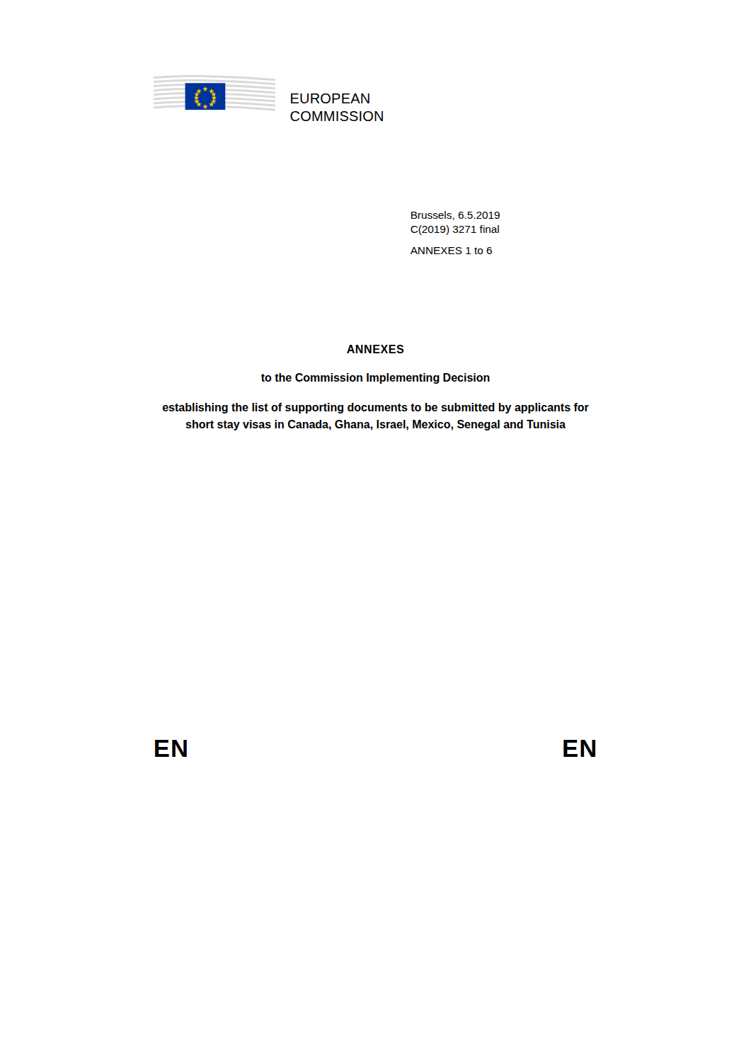EUROPEAN
COMMISSION
Brussels, 6.5.2019
C(2019) 3271 final
ANNEXES 1 to 6
ANNEXES
to the Commission Implementing Decision
establishing the list of supporting documents to be submitted by applicants for short stay visas in Canada, Ghana, Israel, Mexico, Senegal and Tunisia
EN EN